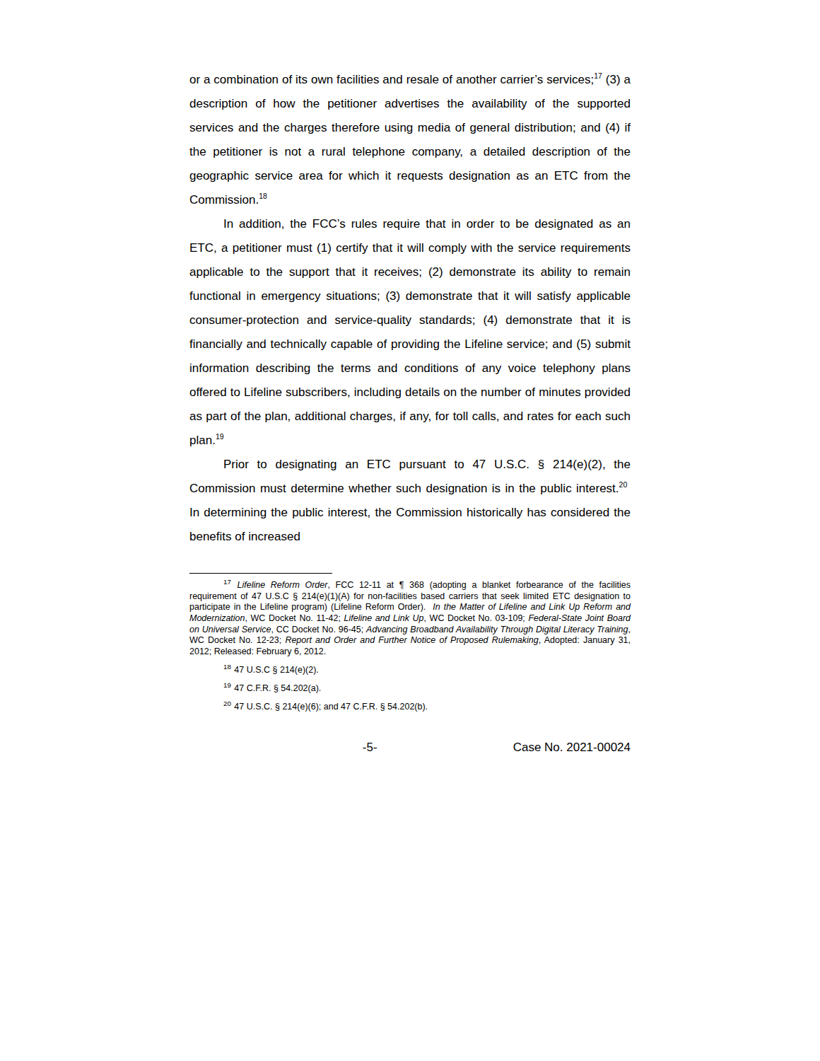or a combination of its own facilities and resale of another carrier’s services;17 (3) a description of how the petitioner advertises the availability of the supported services and the charges therefore using media of general distribution; and (4) if the petitioner is not a rural telephone company, a detailed description of the geographic service area for which it requests designation as an ETC from the Commission.18
In addition, the FCC’s rules require that in order to be designated as an ETC, a petitioner must (1) certify that it will comply with the service requirements applicable to the support that it receives; (2) demonstrate its ability to remain functional in emergency situations; (3) demonstrate that it will satisfy applicable consumer-protection and service-quality standards; (4) demonstrate that it is financially and technically capable of providing the Lifeline service; and (5) submit information describing the terms and conditions of any voice telephony plans offered to Lifeline subscribers, including details on the number of minutes provided as part of the plan, additional charges, if any, for toll calls, and rates for each such plan.19
Prior to designating an ETC pursuant to 47 U.S.C. § 214(e)(2), the Commission must determine whether such designation is in the public interest.20 In determining the public interest, the Commission historically has considered the benefits of increased
17 Lifeline Reform Order, FCC 12-11 at ¶ 368 (adopting a blanket forbearance of the facilities requirement of 47 U.S.C § 214(e)(1)(A) for non-facilities based carriers that seek limited ETC designation to participate in the Lifeline program) (Lifeline Reform Order). In the Matter of Lifeline and Link Up Reform and Modernization, WC Docket No. 11-42; Lifeline and Link Up, WC Docket No. 03-109; Federal-State Joint Board on Universal Service, CC Docket No. 96-45; Advancing Broadband Availability Through Digital Literacy Training, WC Docket No. 12-23; Report and Order and Further Notice of Proposed Rulemaking, Adopted: January 31, 2012; Released: February 6, 2012.
18 47 U.S.C § 214(e)(2).
19 47 C.F.R. § 54.202(a).
20 47 U.S.C. § 214(e)(6); and 47 C.F.R. § 54.202(b).
-5-
Case No. 2021-00024